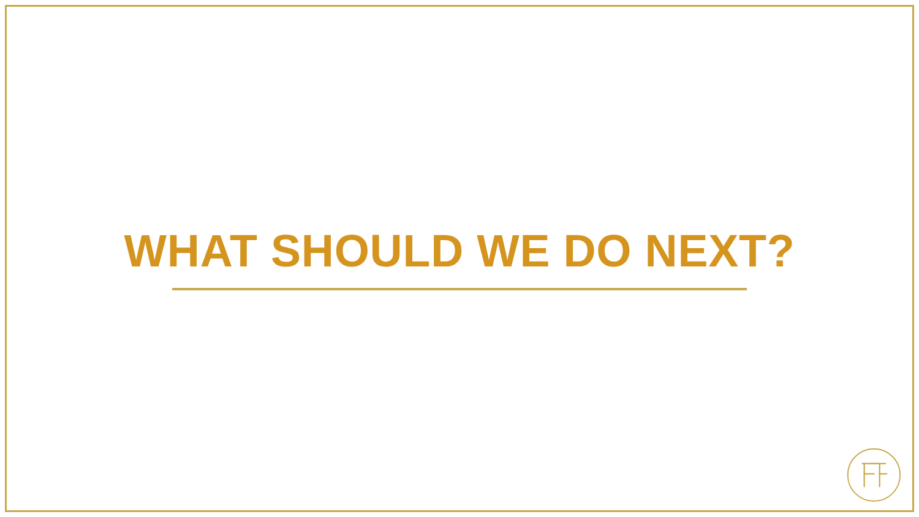WHAT SHOULD WE DO NEXT?